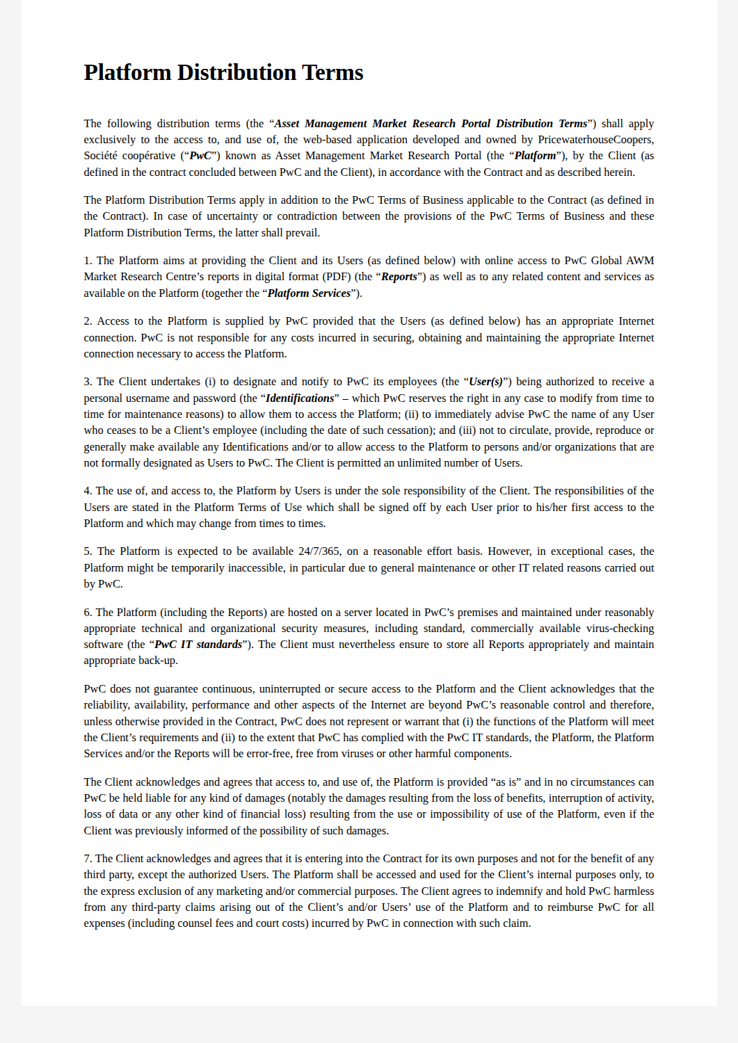Platform Distribution Terms
The following distribution terms (the “Asset Management Market Research Portal Distribution Terms”) shall apply exclusively to the access to, and use of, the web-based application developed and owned by PricewaterhouseCoopers, Société coopérative (“PwC”) known as Asset Management Market Research Portal (the “Platform”), by the Client (as defined in the contract concluded between PwC and the Client), in accordance with the Contract and as described herein.
The Platform Distribution Terms apply in addition to the PwC Terms of Business applicable to the Contract (as defined in the Contract). In case of uncertainty or contradiction between the provisions of the PwC Terms of Business and these Platform Distribution Terms, the latter shall prevail.
1. The Platform aims at providing the Client and its Users (as defined below) with online access to PwC Global AWM Market Research Centre’s reports in digital format (PDF) (the “Reports”) as well as to any related content and services as available on the Platform (together the “Platform Services”).
2. Access to the Platform is supplied by PwC provided that the Users (as defined below) has an appropriate Internet connection. PwC is not responsible for any costs incurred in securing, obtaining and maintaining the appropriate Internet connection necessary to access the Platform.
3. The Client undertakes (i) to designate and notify to PwC its employees (the “User(s)”) being authorized to receive a personal username and password (the “Identifications” – which PwC reserves the right in any case to modify from time to time for maintenance reasons) to allow them to access the Platform; (ii) to immediately advise PwC the name of any User who ceases to be a Client’s employee (including the date of such cessation); and (iii) not to circulate, provide, reproduce or generally make available any Identifications and/or to allow access to the Platform to persons and/or organizations that are not formally designated as Users to PwC. The Client is permitted an unlimited number of Users.
4. The use of, and access to, the Platform by Users is under the sole responsibility of the Client. The responsibilities of the Users are stated in the Platform Terms of Use which shall be signed off by each User prior to his/her first access to the Platform and which may change from times to times.
5. The Platform is expected to be available 24/7/365, on a reasonable effort basis. However, in exceptional cases, the Platform might be temporarily inaccessible, in particular due to general maintenance or other IT related reasons carried out by PwC.
6. The Platform (including the Reports) are hosted on a server located in PwC’s premises and maintained under reasonably appropriate technical and organizational security measures, including standard, commercially available virus-checking software (the “PwC IT standards”). The Client must nevertheless ensure to store all Reports appropriately and maintain appropriate back-up.
PwC does not guarantee continuous, uninterrupted or secure access to the Platform and the Client acknowledges that the reliability, availability, performance and other aspects of the Internet are beyond PwC’s reasonable control and therefore, unless otherwise provided in the Contract, PwC does not represent or warrant that (i) the functions of the Platform will meet the Client’s requirements and (ii) to the extent that PwC has complied with the PwC IT standards, the Platform, the Platform Services and/or the Reports will be error-free, free from viruses or other harmful components.
The Client acknowledges and agrees that access to, and use of, the Platform is provided “as is” and in no circumstances can PwC be held liable for any kind of damages (notably the damages resulting from the loss of benefits, interruption of activity, loss of data or any other kind of financial loss) resulting from the use or impossibility of use of the Platform, even if the Client was previously informed of the possibility of such damages.
7. The Client acknowledges and agrees that it is entering into the Contract for its own purposes and not for the benefit of any third party, except the authorized Users. The Platform shall be accessed and used for the Client’s internal purposes only, to the express exclusion of any marketing and/or commercial purposes. The Client agrees to indemnify and hold PwC harmless from any third-party claims arising out of the Client’s and/or Users’ use of the Platform and to reimburse PwC for all expenses (including counsel fees and court costs) incurred by PwC in connection with such claim.